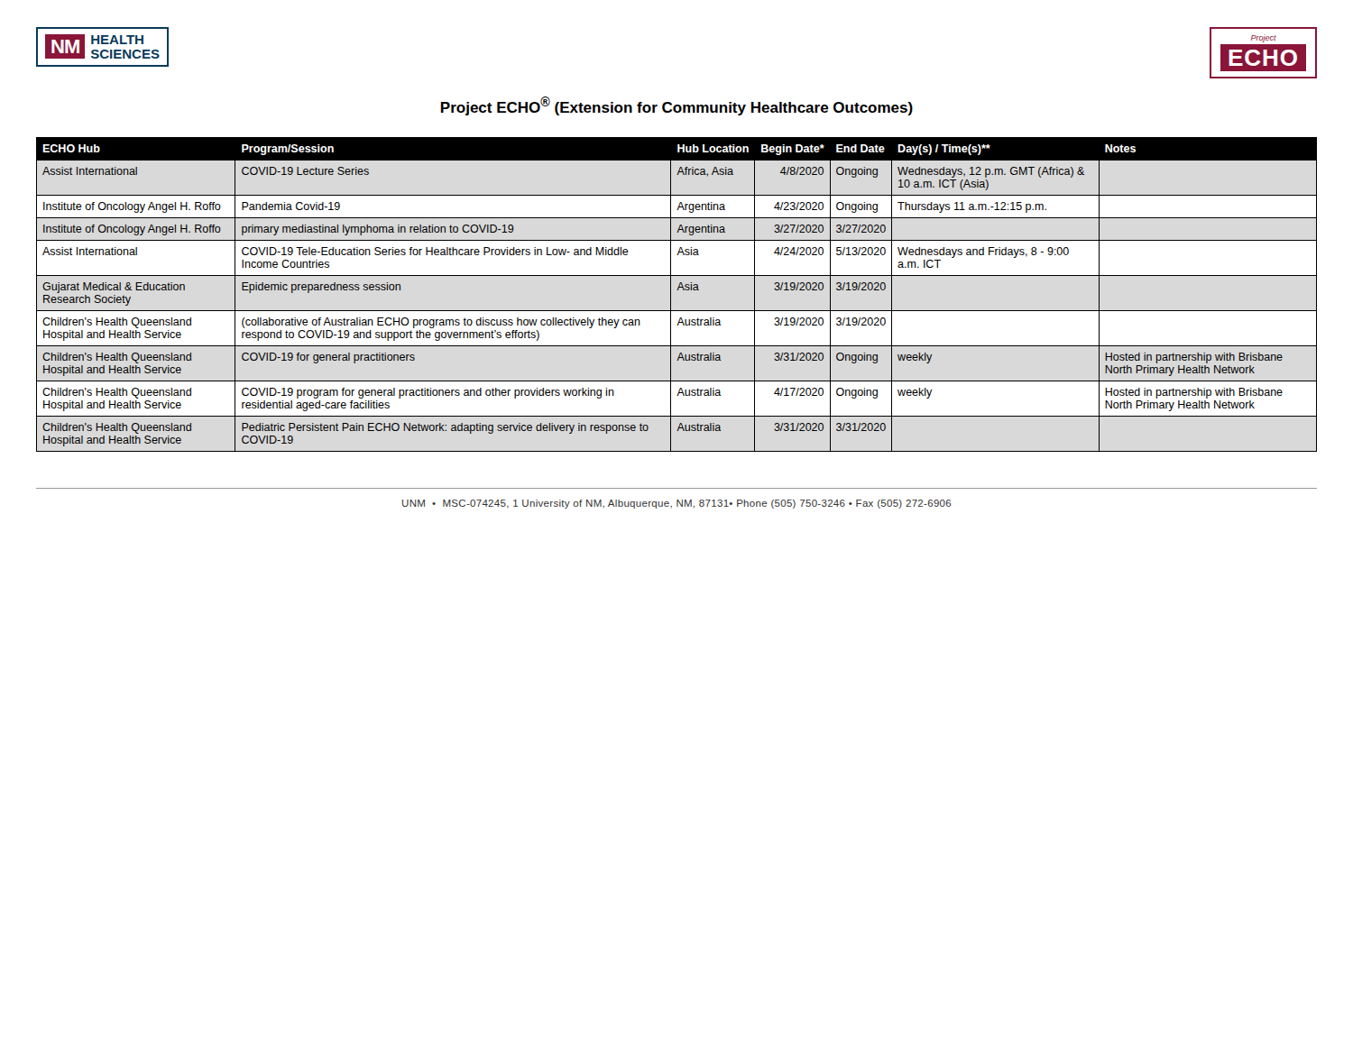NM HEALTH
SCIENCES
Project
ECHO
Project ECHO® (Extension for Community Healthcare Outcomes)
| ECHO Hub | Program/Session | Hub Location | Begin Date* | End Date | Day(s) / Time(s)** | Notes |
| --- | --- | --- | --- | --- | --- | --- |
| Assist International | COVID-19 Lecture Series | Africa, Asia | 4/8/2020 | Ongoing | Wednesdays, 12 p.m. GMT (Africa) & 10 a.m. ICT (Asia) | |
| Institute of Oncology Angel H. Roffo | Pandemia Covid-19 | Argentina | 4/23/2020 | Ongoing | Thursdays 11 a.m.-12:15 p.m. | |
| Institute of Oncology Angel H. Roffo | primary mediastinal lymphoma in relation to COVID-19 | Argentina | 3/27/2020 | 3/27/2020 | | |
| Assist International | COVID-19 Tele-Education Series for Healthcare Providers in Low- and Middle Income Countries | Asia | 4/24/2020 | 5/13/2020 | Wednesdays and Fridays, 8 - 9:00 a.m. ICT | |
| Gujarat Medical & Education Research Society | Epidemic preparedness session | Asia | 3/19/2020 | 3/19/2020 | | |
| Children's Health Queensland Hospital and Health Service | (collaborative of Australian ECHO programs to discuss how collectively they can respond to COVID-19 and support the government’s efforts) | Australia | 3/19/2020 | 3/19/2020 | | |
| Children's Health Queensland Hospital and Health Service | COVID-19 for general practitioners | Australia | 3/31/2020 | Ongoing | weekly | Hosted in partnership with Brisbane North Primary Health Network |
| Children's Health Queensland Hospital and Health Service | COVID-19 program for general practitioners and other providers working in residential aged-care facilities | Australia | 4/17/2020 | Ongoing | weekly | Hosted in partnership with Brisbane North Primary Health Network |
| Children's Health Queensland Hospital and Health Service | Pediatric Persistent Pain ECHO Network: adapting service delivery in response to COVID-19 | Australia | 3/31/2020 | 3/31/2020 | | |
UNM • MSC-074245, 1 University of NM, Albuquerque, NM, 87131• Phone (505) 750-3246 • Fax (505) 272-6906